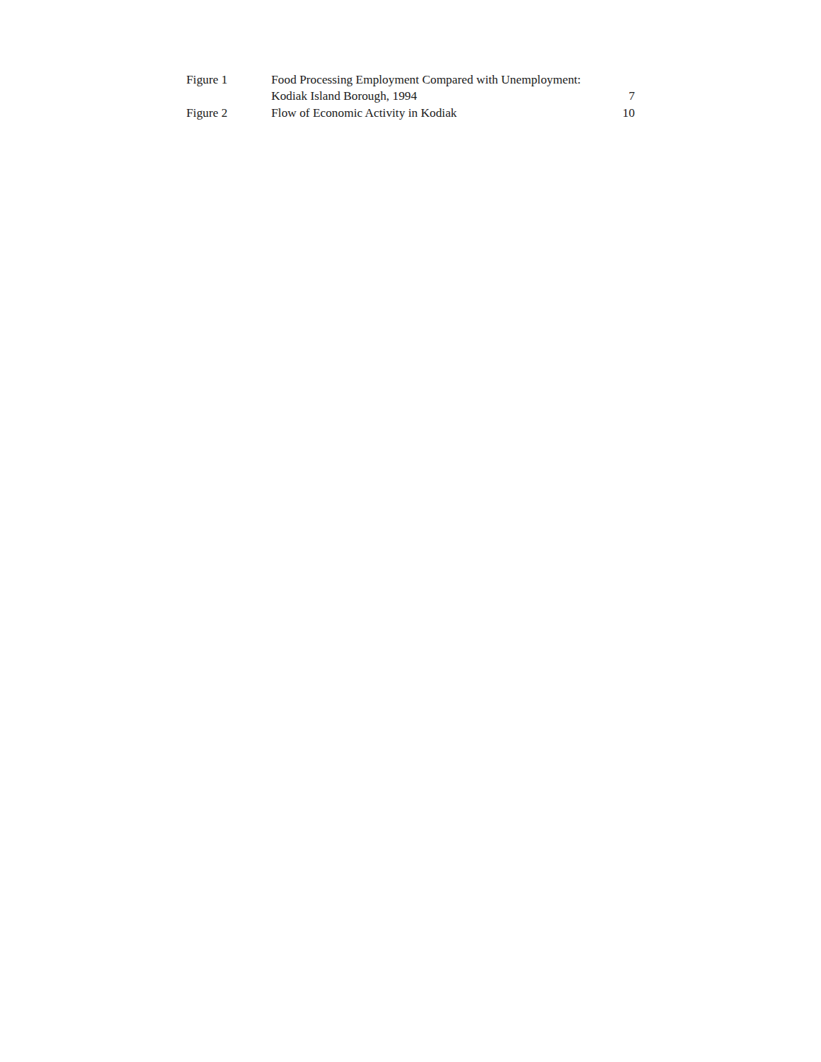| Figure 1 | Food Processing Employment Compared with Unemployment: | |
| | Kodiak Island Borough, 1994 | 7 |
| Figure 2 | Flow of Economic Activity in Kodiak | 10 |